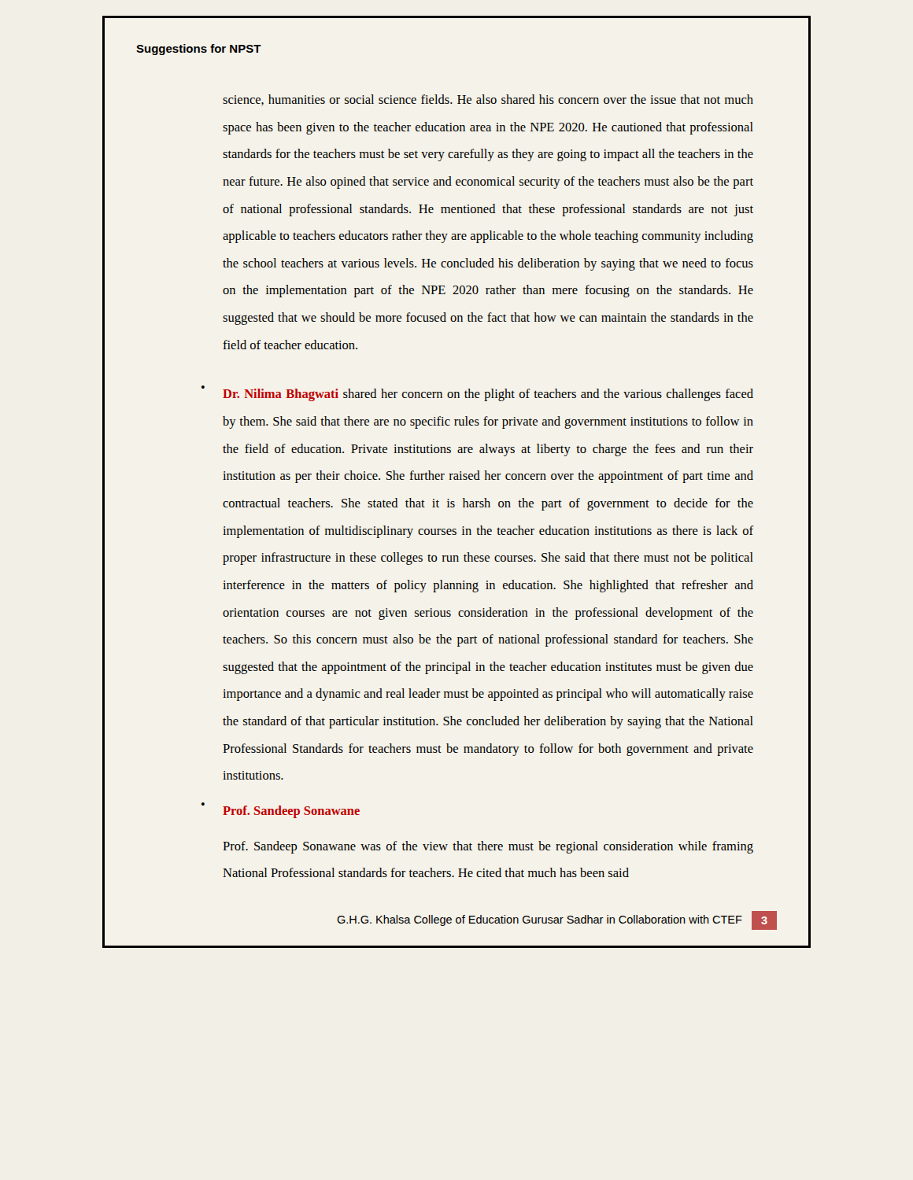Suggestions for NPST
science, humanities or social science fields. He also shared his concern over the issue that not much space has been given to the teacher education area in the NPE 2020. He cautioned that professional standards for the teachers must be set very carefully as they are going to impact all the teachers in the near future. He also opined that service and economical security of the teachers must also be the part of national professional standards. He mentioned that these professional standards are not just applicable to teachers educators rather they are applicable to the whole teaching community including the school teachers at various levels. He concluded his deliberation by saying that we need to focus on the implementation part of the NPE 2020 rather than mere focusing on the standards. He suggested that we should be more focused on the fact that how we can maintain the standards in the field of teacher education.
Dr. Nilima Bhagwati shared her concern on the plight of teachers and the various challenges faced by them. She said that there are no specific rules for private and government institutions to follow in the field of education. Private institutions are always at liberty to charge the fees and run their institution as per their choice. She further raised her concern over the appointment of part time and contractual teachers. She stated that it is harsh on the part of government to decide for the implementation of multidisciplinary courses in the teacher education institutions as there is lack of proper infrastructure in these colleges to run these courses. She said that there must not be political interference in the matters of policy planning in education. She highlighted that refresher and orientation courses are not given serious consideration in the professional development of the teachers. So this concern must also be the part of national professional standard for teachers. She suggested that the appointment of the principal in the teacher education institutes must be given due importance and a dynamic and real leader must be appointed as principal who will automatically raise the standard of that particular institution. She concluded her deliberation by saying that the National Professional Standards for teachers must be mandatory to follow for both government and private institutions.
Prof. Sandeep Sonawane
Prof. Sandeep Sonawane was of the view that there must be regional consideration while framing National Professional standards for teachers. He cited that much has been said
G.H.G. Khalsa College of Education Gurusar Sadhar in Collaboration with CTEF 3